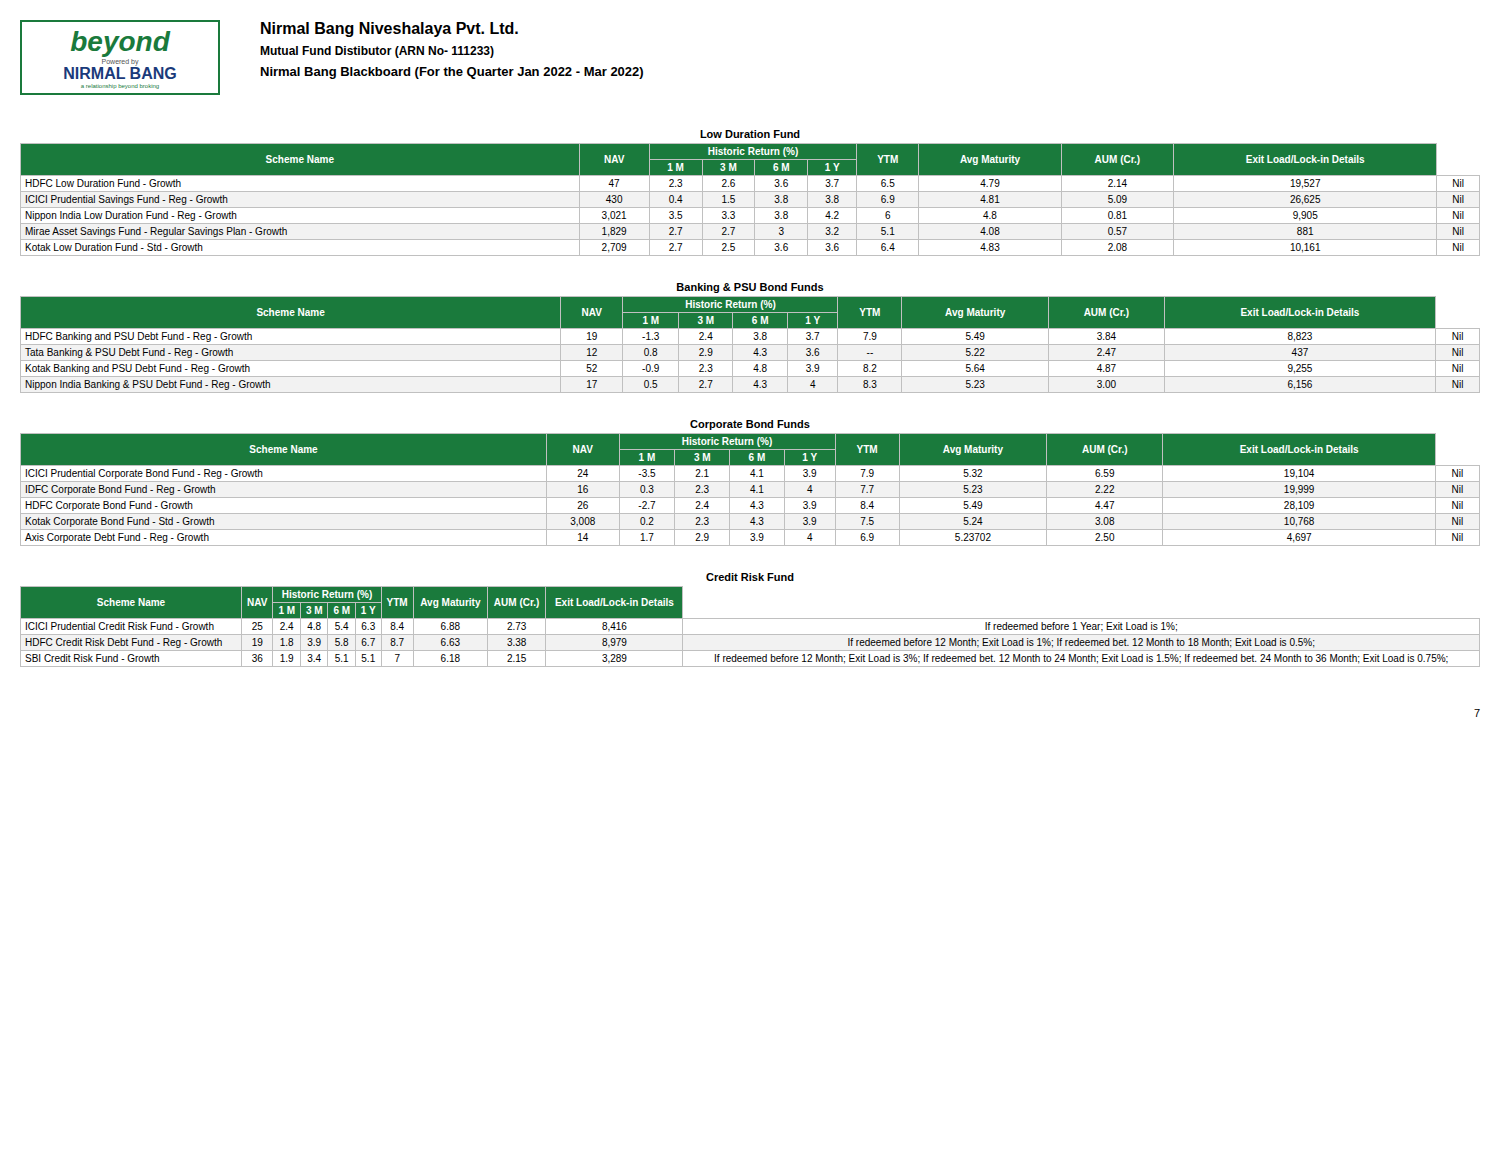beyond
Powered by
NIRMAL BANG
a relationship beyond broking
Nirmal Bang Niveshalaya Pvt. Ltd.
Mutual Fund Distibutor (ARN No- 111233)
Nirmal Bang Blackboard (For the Quarter Jan 2022 - Mar 2022)
Low Duration Fund
| Scheme Name | NAV | Historic Return (%) | YTM | Avg Maturity | AUM (Cr.) | Exit Load/Lock-in Details |
| --- | --- | --- | --- | --- | --- | --- |
| 1 M | 3 M | 6 M | 1 Y |
| HDFC Low Duration Fund - Growth | 47 | 2.3 | 2.6 | 3.6 | 3.7 | 6.5 | 4.79 | 2.14 | 19,527 | Nil |
| ICICI Prudential Savings Fund - Reg - Growth | 430 | 0.4 | 1.5 | 3.8 | 3.8 | 6.9 | 4.81 | 5.09 | 26,625 | Nil |
| Nippon India Low Duration Fund - Reg - Growth | 3,021 | 3.5 | 3.3 | 3.8 | 4.2 | 6 | 4.8 | 0.81 | 9,905 | Nil |
| Mirae Asset Savings Fund - Regular Savings Plan - Growth | 1,829 | 2.7 | 2.7 | 3 | 3.2 | 5.1 | 4.08 | 0.57 | 881 | Nil |
| Kotak Low Duration Fund - Std - Growth | 2,709 | 2.7 | 2.5 | 3.6 | 3.6 | 6.4 | 4.83 | 2.08 | 10,161 | Nil |
Banking & PSU Bond Funds
| Scheme Name | NAV | Historic Return (%) | YTM | Avg Maturity | AUM (Cr.) | Exit Load/Lock-in Details |
| --- | --- | --- | --- | --- | --- | --- |
| 1 M | 3 M | 6 M | 1 Y |
| HDFC Banking and PSU Debt Fund - Reg - Growth | 19 | -1.3 | 2.4 | 3.8 | 3.7 | 7.9 | 5.49 | 3.84 | 8,823 | Nil |
| Tata Banking & PSU Debt Fund - Reg - Growth | 12 | 0.8 | 2.9 | 4.3 | 3.6 | -- | 5.22 | 2.47 | 437 | Nil |
| Kotak Banking and PSU Debt Fund - Reg - Growth | 52 | -0.9 | 2.3 | 4.8 | 3.9 | 8.2 | 5.64 | 4.87 | 9,255 | Nil |
| Nippon India Banking & PSU Debt Fund - Reg - Growth | 17 | 0.5 | 2.7 | 4.3 | 4 | 8.3 | 5.23 | 3.00 | 6,156 | Nil |
Corporate Bond Funds
| Scheme Name | NAV | Historic Return (%) | YTM | Avg Maturity | AUM (Cr.) | Exit Load/Lock-in Details |
| --- | --- | --- | --- | --- | --- | --- |
| 1 M | 3 M | 6 M | 1 Y |
| ICICI Prudential Corporate Bond Fund - Reg - Growth | 24 | -3.5 | 2.1 | 4.1 | 3.9 | 7.9 | 5.32 | 6.59 | 19,104 | Nil |
| IDFC Corporate Bond Fund - Reg - Growth | 16 | 0.3 | 2.3 | 4.1 | 4 | 7.7 | 5.23 | 2.22 | 19,999 | Nil |
| HDFC Corporate Bond Fund - Growth | 26 | -2.7 | 2.4 | 4.3 | 3.9 | 8.4 | 5.49 | 4.47 | 28,109 | Nil |
| Kotak Corporate Bond Fund - Std - Growth | 3,008 | 0.2 | 2.3 | 4.3 | 3.9 | 7.5 | 5.24 | 3.08 | 10,768 | Nil |
| Axis Corporate Debt Fund - Reg - Growth | 14 | 1.7 | 2.9 | 3.9 | 4 | 6.9 | 5.23702 | 2.50 | 4,697 | Nil |
Credit Risk Fund
| Scheme Name | NAV | Historic Return (%) | YTM | Avg Maturity | AUM (Cr.) | Exit Load/Lock-in Details |
| --- | --- | --- | --- | --- | --- | --- |
| 1 M | 3 M | 6 M | 1 Y |
| ICICI Prudential Credit Risk Fund - Growth | 25 | 2.4 | 4.8 | 5.4 | 6.3 | 8.4 | 6.88 | 2.73 | 8,416 | If redeemed before 1 Year; Exit Load is 1%; |
| HDFC Credit Risk Debt Fund - Reg - Growth | 19 | 1.8 | 3.9 | 5.8 | 6.7 | 8.7 | 6.63 | 3.38 | 8,979 | If redeemed before 12 Month; Exit Load is 1%; If redeemed bet. 12 Month to 18 Month; Exit Load is 0.5%; |
| SBI Credit Risk Fund - Growth | 36 | 1.9 | 3.4 | 5.1 | 5.1 | 7 | 6.18 | 2.15 | 3,289 | If redeemed before 12 Month; Exit Load is 3%; If redeemed bet. 12 Month to 24 Month; Exit Load is 1.5%; If redeemed bet. 24 Month to 36 Month; Exit Load is 0.75%; |
7